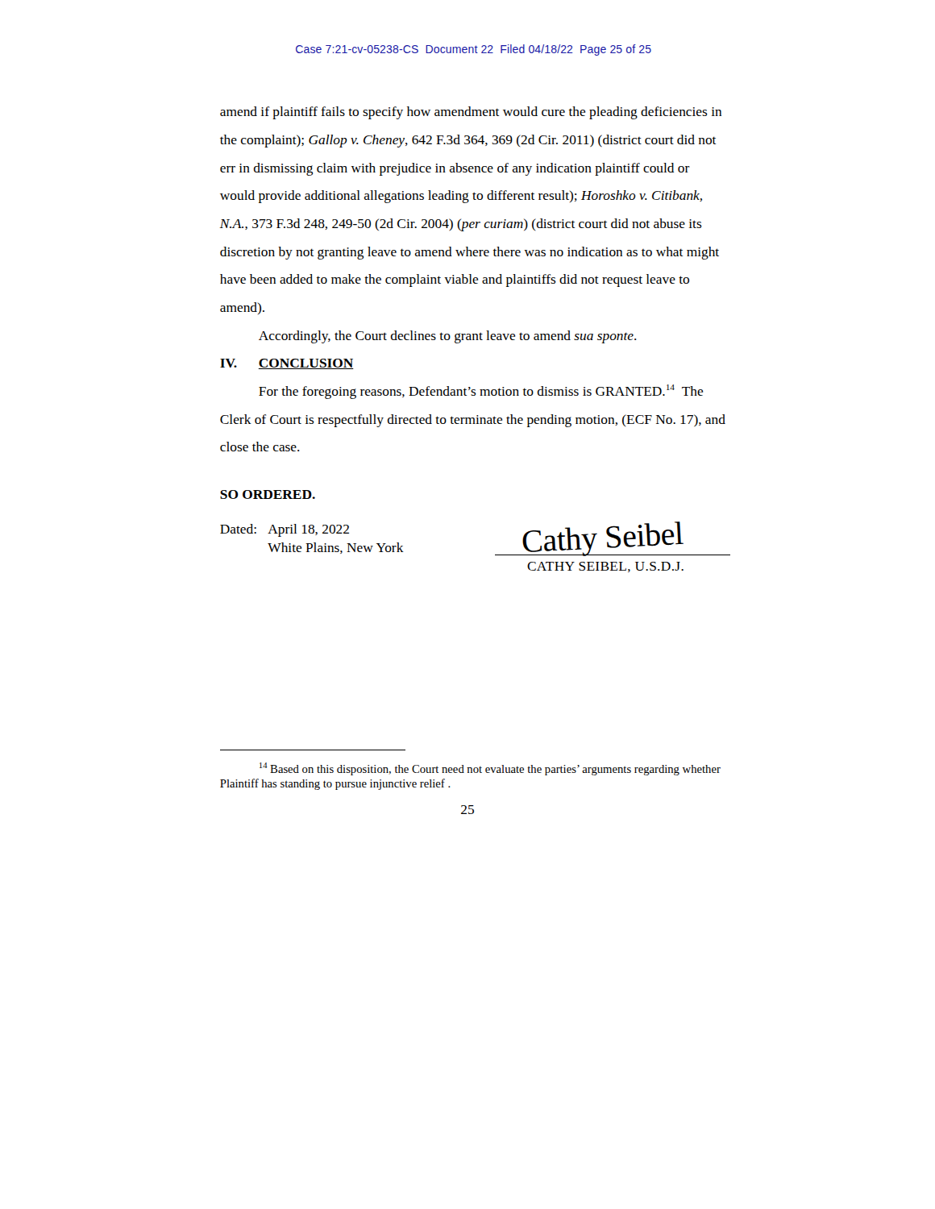Case 7:21-cv-05238-CS Document 22 Filed 04/18/22 Page 25 of 25
amend if plaintiff fails to specify how amendment would cure the pleading deficiencies in the complaint); Gallop v. Cheney, 642 F.3d 364, 369 (2d Cir. 2011) (district court did not err in dismissing claim with prejudice in absence of any indication plaintiff could or would provide additional allegations leading to different result); Horoshko v. Citibank, N.A., 373 F.3d 248, 249-50 (2d Cir. 2004) (per curiam) (district court did not abuse its discretion by not granting leave to amend where there was no indication as to what might have been added to make the complaint viable and plaintiffs did not request leave to amend).
Accordingly, the Court declines to grant leave to amend sua sponte.
IV. CONCLUSION
For the foregoing reasons, Defendant’s motion to dismiss is GRANTED.14 The Clerk of Court is respectfully directed to terminate the pending motion, (ECF No. 17), and close the case.
SO ORDERED.
Dated: April 18, 2022
White Plains, New York
Cathy Seibel
CATHY SEIBEL, U.S.D.J.
14 Based on this disposition, the Court need not evaluate the parties’ arguments regarding whether Plaintiff has standing to pursue injunctive relief .
25